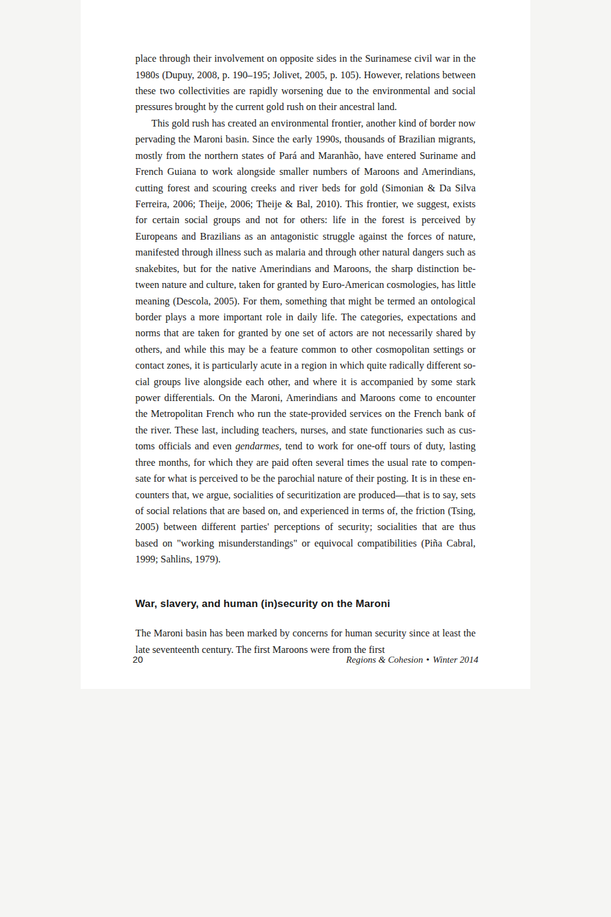place through their involvement on opposite sides in the Surinamese civil war in the 1980s (Dupuy, 2008, p. 190–195; Jolivet, 2005, p. 105). However, relations between these two collectivities are rapidly worsening due to the environmental and social pressures brought by the current gold rush on their ancestral land.
This gold rush has created an environmental frontier, another kind of border now pervading the Maroni basin. Since the early 1990s, thousands of Brazilian migrants, mostly from the northern states of Pará and Maranhão, have entered Suriname and French Guiana to work alongside smaller numbers of Maroons and Amerindians, cutting forest and scouring creeks and river beds for gold (Simonian & Da Silva Ferreira, 2006; Theije, 2006; Theije & Bal, 2010). This frontier, we suggest, exists for certain social groups and not for others: life in the forest is perceived by Europeans and Brazilians as an antagonistic struggle against the forces of nature, manifested through illness such as malaria and through other natural dangers such as snakebites, but for the native Amerindians and Maroons, the sharp distinction between nature and culture, taken for granted by Euro-American cosmologies, has little meaning (Descola, 2005). For them, something that might be termed an ontological border plays a more important role in daily life. The categories, expectations and norms that are taken for granted by one set of actors are not necessarily shared by others, and while this may be a feature common to other cosmopolitan settings or contact zones, it is particularly acute in a region in which quite radically different social groups live alongside each other, and where it is accompanied by some stark power differentials. On the Maroni, Amerindians and Maroons come to encounter the Metropolitan French who run the state-provided services on the French bank of the river. These last, including teachers, nurses, and state functionaries such as customs officials and even gendarmes, tend to work for one-off tours of duty, lasting three months, for which they are paid often several times the usual rate to compensate for what is perceived to be the parochial nature of their posting. It is in these encounters that, we argue, socialities of securitization are produced—that is to say, sets of social relations that are based on, and experienced in terms of, the friction (Tsing, 2005) between different parties' perceptions of security; socialities that are thus based on "working misunderstandings" or equivocal compatibilities (Piña Cabral, 1999; Sahlins, 1979).
War, slavery, and human (in)security on the Maroni
The Maroni basin has been marked by concerns for human security since at least the late seventeenth century. The first Maroons were from the first
20 Regions & Cohesion•Winter 2014